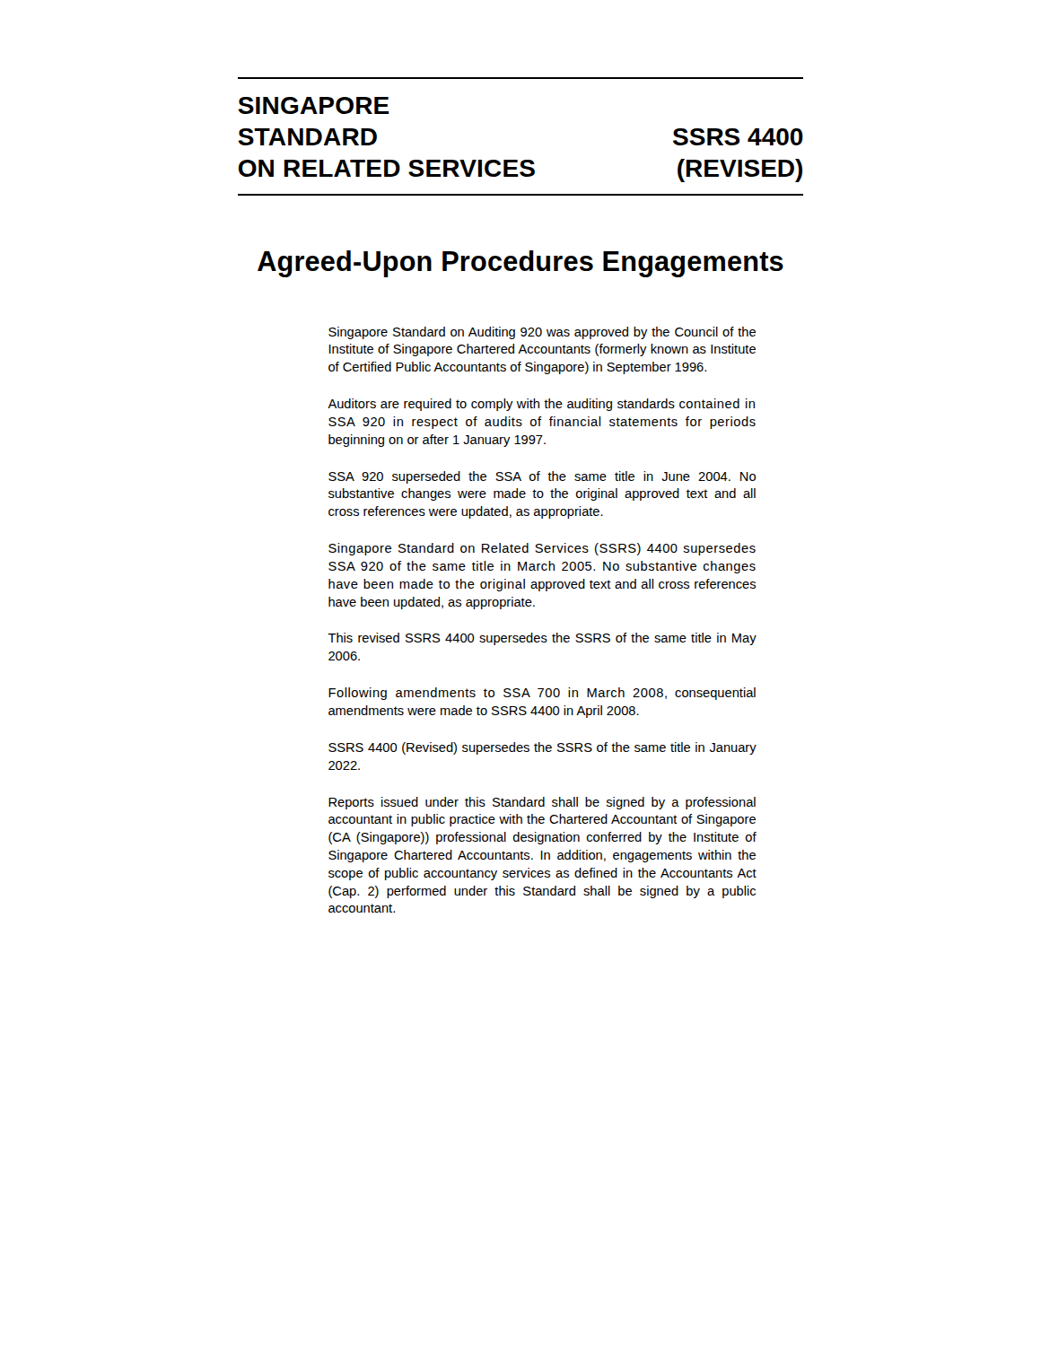| SINGAPORE STANDARD ON RELATED SERVICES | SSRS 4400 (REVISED) |
Agreed-Upon Procedures Engagements
Singapore Standard on Auditing 920 was approved by the Council of the Institute of Singapore Chartered Accountants (formerly known as Institute of Certified Public Accountants of Singapore) in September 1996.
Auditors are required to comply with the auditing standards contained in SSA 920 in respect of audits of financial statements for periods beginning on or after 1 January 1997.
SSA 920 superseded the SSA of the same title in June 2004. No substantive changes were made to the original approved text and all cross references were updated, as appropriate.
Singapore Standard on Related Services (SSRS) 4400 supersedes SSA 920 of the same title in March 2005. No substantive changes have been made to the original approved text and all cross references have been updated, as appropriate.
This revised SSRS 4400 supersedes the SSRS of the same title in May 2006.
Following amendments to SSA 700 in March 2008, consequential amendments were made to SSRS 4400 in April 2008.
SSRS 4400 (Revised) supersedes the SSRS of the same title in January 2022.
Reports issued under this Standard shall be signed by a professional accountant in public practice with the Chartered Accountant of Singapore (CA (Singapore)) professional designation conferred by the Institute of Singapore Chartered Accountants. In addition, engagements within the scope of public accountancy services as defined in the Accountants Act (Cap. 2) performed under this Standard shall be signed by a public accountant.